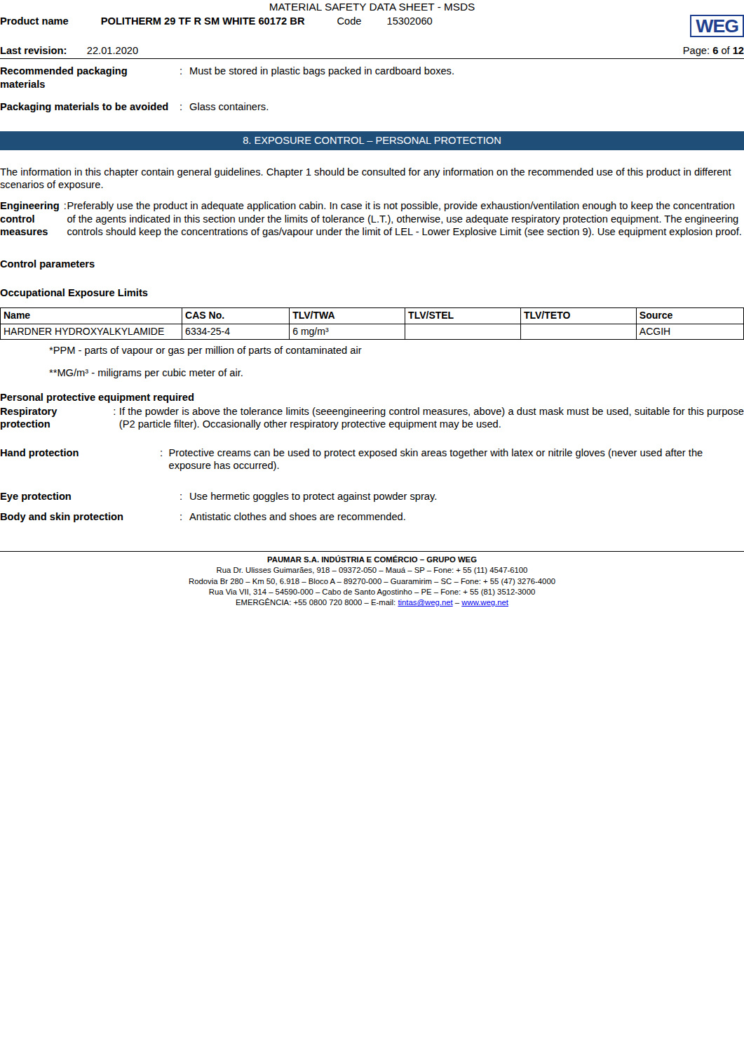MATERIAL SAFETY DATA SHEET - MSDS
Product name POLITHERM 29 TF R SM WHITE 60172 BR Code 15302060
WEG
Last revision: 22.01.2020
Page: 6 of 12
Recommended packaging materials
:
Must be stored in plastic bags packed in cardboard boxes.
Packaging materials to be avoided
:
Glass containers.
8. EXPOSURE CONTROL – PERSONAL PROTECTION
The information in this chapter contain general guidelines. Chapter 1 should be consulted for any information on the recommended use of this product in different scenarios of exposure.
Engineering control measures
:
Preferably use the product in adequate application cabin. In case it is not possible, provide exhaustion/ventilation enough to keep the concentration of the agents indicated in this section under the limits of tolerance (L.T.), otherwise, use adequate respiratory protection equipment. The engineering controls should keep the concentrations of gas/vapour under the limit of LEL - Lower Explosive Limit (see section 9). Use equipment explosion proof.
Control parameters
Occupational Exposure Limits
| Name | CAS No. | TLV/TWA | TLV/STEL | TLV/TETO | Source |
| --- | --- | --- | --- | --- | --- |
| HARDNER HYDROXYALKYLAMIDE | 6334-25-4 | 6 mg/m³ | | | ACGIH |
*PPM - parts of vapour or gas per million of parts of contaminated air
**MG/m³ - miligrams per cubic meter of air.
Personal protective equipment required
Respiratory protection
:
If the powder is above the tolerance limits (seeengineering control measures, above) a dust mask must be used, suitable for this purpose (P2 particle filter). Occasionally other respiratory protective equipment may be used.
Hand protection
:
Protective creams can be used to protect exposed skin areas together with latex or nitrile gloves (never used after the exposure has occurred).
Eye protection
:
Use hermetic goggles to protect against powder spray.
Body and skin protection
:
Antistatic clothes and shoes are recommended.
PAUMAR S.A. INDÚSTRIA E COMÉRCIO – GRUPO WEG
Rua Dr. Ulisses Guimarães, 918 – 09372-050 – Mauá – SP – Fone: + 55 (11) 4547-6100
Rodovia Br 280 – Km 50, 6.918 – Bloco A – 89270-000 – Guaramirim – SC – Fone: + 55 (47) 3276-4000
Rua Via VII, 314 – 54590-000 – Cabo de Santo Agostinho – PE – Fone: + 55 (81) 3512-3000
EMERGÊNCIA: +55 0800 720 8000 – E-mail: tintas@weg.net – www.weg.net